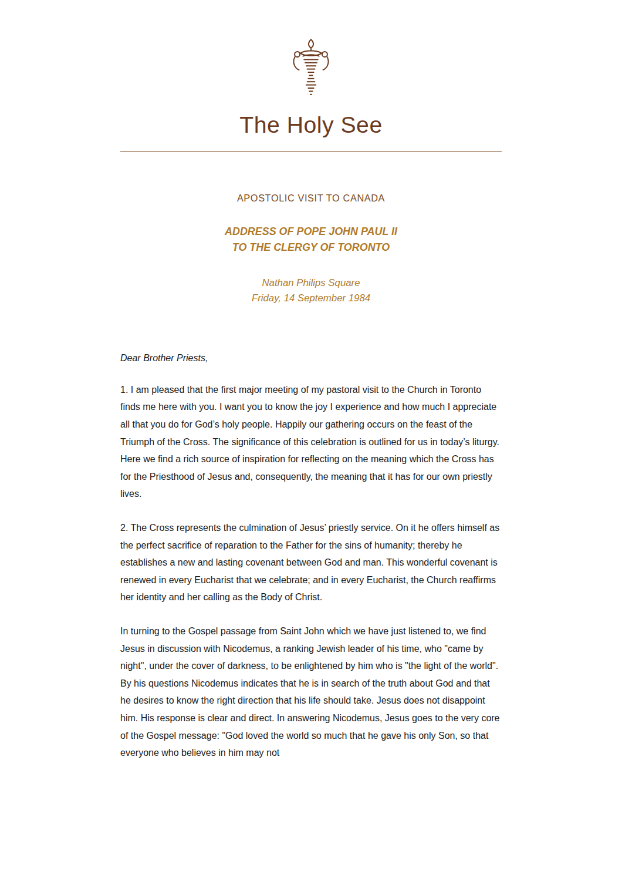The Holy See
APOSTOLIC VISIT TO CANADA
ADDRESS OF POPE JOHN PAUL II
TO THE CLERGY OF TORONTO
Nathan Philips Square
Friday, 14 September 1984
Dear Brother Priests,
1. I am pleased that the first major meeting of my pastoral visit to the Church in Toronto finds me here with you. I want you to know the joy I experience and how much I appreciate all that you do for God’s holy people. Happily our gathering occurs on the feast of the Triumph of the Cross. The significance of this celebration is outlined for us in today’s liturgy. Here we find a rich source of inspiration for reflecting on the meaning which the Cross has for the Priesthood of Jesus and, consequently, the meaning that it has for our own priestly lives.
2. The Cross represents the culmination of Jesus’ priestly service. On it he offers himself as the perfect sacrifice of reparation to the Father for the sins of humanity; thereby he establishes a new and lasting covenant between God and man. This wonderful covenant is renewed in every Eucharist that we celebrate; and in every Eucharist, the Church reaffirms her identity and her calling as the Body of Christ.
In turning to the Gospel passage from Saint John which we have just listened to, we find Jesus in discussion with Nicodemus, a ranking Jewish leader of his time, who "came by night", under the cover of darkness, to be enlightened by him who is "the light of the world". By his questions Nicodemus indicates that he is in search of the truth about God and that he desires to know the right direction that his life should take. Jesus does not disappoint him. His response is clear and direct. In answering Nicodemus, Jesus goes to the very core of the Gospel message: "God loved the world so much that he gave his only Son, so that everyone who believes in him may not